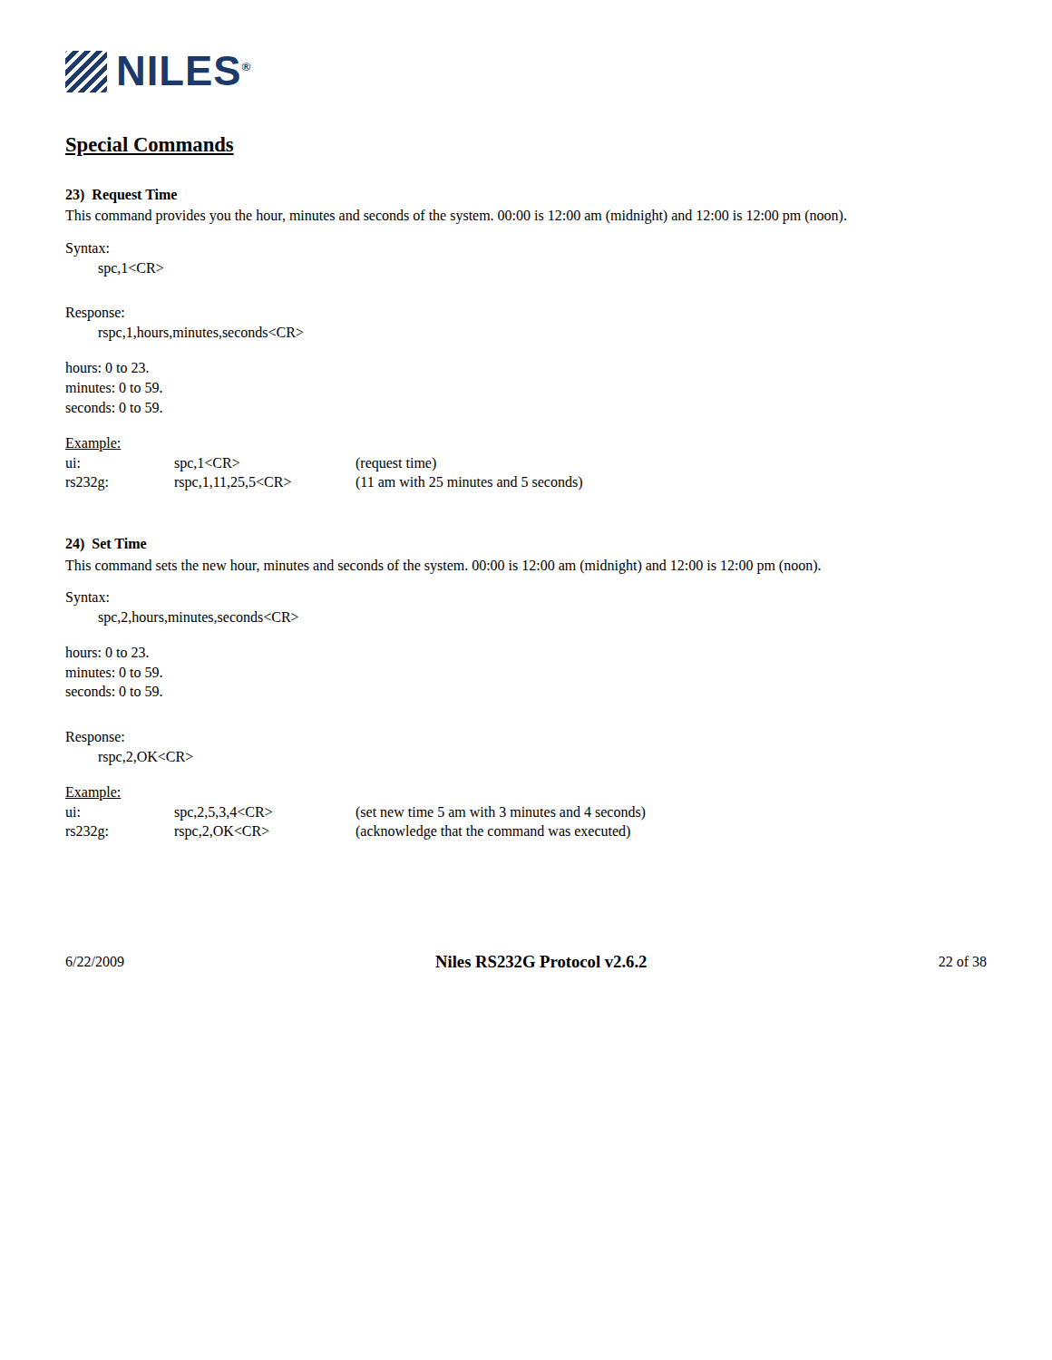NILES®
Special Commands
23) Request Time
This command provides you the hour, minutes and seconds of the system. 00:00 is 12:00 am (midnight) and 12:00 is 12:00 pm (noon).
Syntax:
spc,1<CR>
Response:
rspc,1,hours,minutes,seconds<CR>
hours: 0 to 23.
minutes: 0 to 59.
seconds: 0 to 59.
Example:
| ui: | spc,1<CR> | (request time) |
| rs232g: | rspc,1,11,25,5<CR> | (11 am with 25 minutes and 5 seconds) |
24) Set Time
This command sets the new hour, minutes and seconds of the system. 00:00 is 12:00 am (midnight) and 12:00 is 12:00 pm (noon).
Syntax:
spc,2,hours,minutes,seconds<CR>
hours: 0 to 23.
minutes: 0 to 59.
seconds: 0 to 59.
Response:
rspc,2,OK<CR>
Example:
| ui: | spc,2,5,3,4<CR> | (set new time 5 am with 3 minutes and 4 seconds) |
| rs232g: | rspc,2,OK<CR> | (acknowledge that the command was executed) |
| 6/22/2009 | Niles RS232G Protocol v2.6.2 | 22 of 38 |